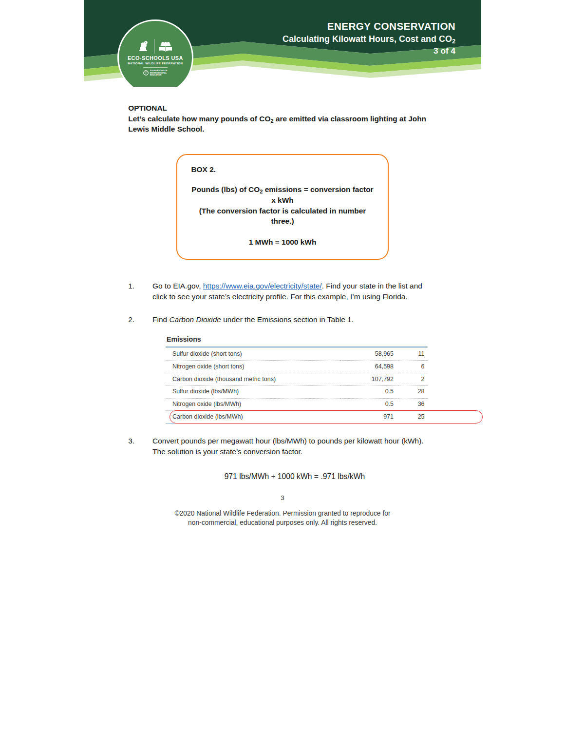ENERGY CONSERVATION
Calculating Kilowatt Hours, Cost and CO2
3 of 4
ECO-SCHOOLS USA
NATIONAL WILDLIFE FEDERATION
FOUNDATION FOR
ENVIRONMENTAL
EDUCATION
OPTIONAL
Let’s calculate how many pounds of CO2 are emitted via classroom lighting at John Lewis Middle School.
BOX 2.
Pounds (lbs) of CO2 emissions = conversion factor x kWh
(The conversion factor is calculated in number three.)
1 MWh = 1000 kWh
Go to EIA.gov, https://www.eia.gov/electricity/state/. Find your state in the list and click to see your state’s electricity profile. For this example, I’m using Florida.
Find Carbon Dioxide under the Emissions section in Table 1.
Emissions
| Sulfur dioxide (short tons) | 58,965 | 11 |
| Nitrogen oxide (short tons) | 64,598 | 6 |
| Carbon dioxide (thousand metric tons) | 107,792 | 2 |
| Sulfur dioxide (lbs/MWh) | 0.5 | 28 |
| Nitrogen oxide (lbs/MWh) | 0.5 | 36 |
| Carbon dioxide (lbs/MWh) | 971 | 25 |
Convert pounds per megawatt hour (lbs/MWh) to pounds per kilowatt hour (kWh). The solution is your state’s conversion factor.
971 lbs/MWh ÷ 1000 kWh = .971 lbs/kWh
3
©2020 National Wildlife Federation. Permission granted to reproduce for
non-commercial, educational purposes only. All rights reserved.